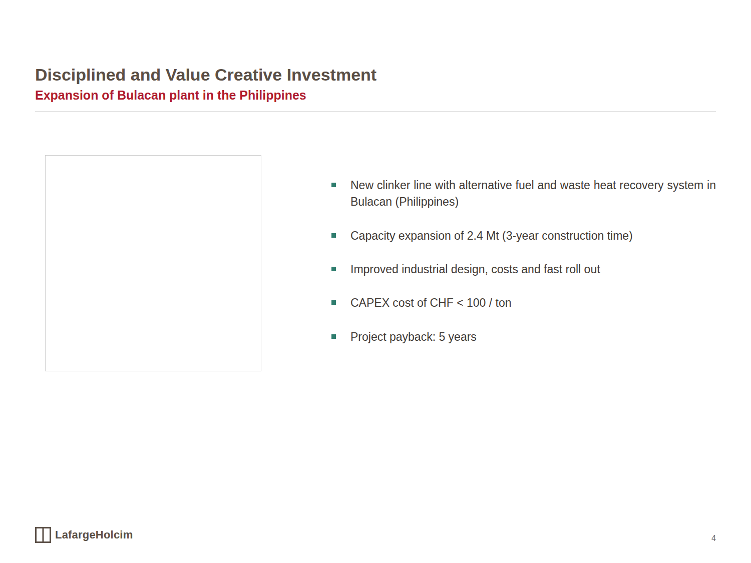Disciplined and Value Creative Investment
Expansion of Bulacan plant in the Philippines
New clinker line with alternative fuel and waste heat recovery system in Bulacan (Philippines)
Capacity expansion of 2.4 Mt (3-year construction time)
Improved industrial design, costs and fast roll out
CAPEX cost of CHF < 100 / ton
Project payback: 5 years
LafargeHolcim
4